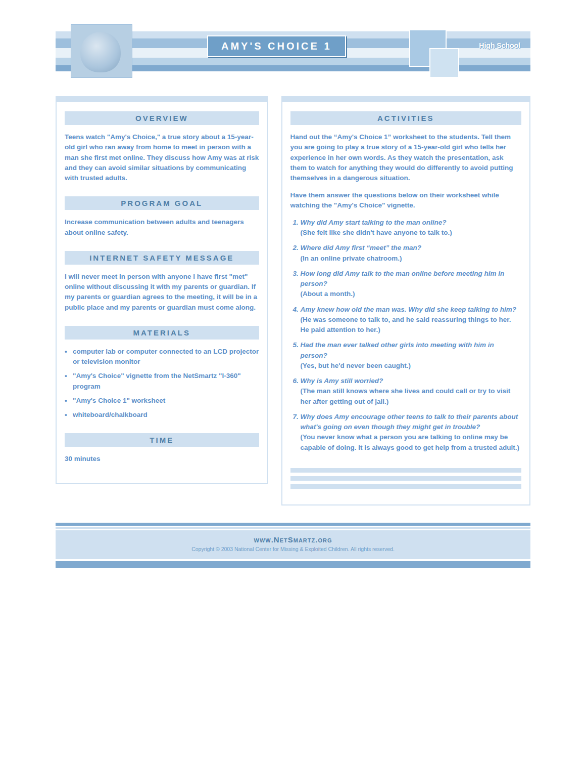AMY'S CHOICE 1
High School
OVERVIEW
Teens watch "Amy's Choice," a true story about a 15-year-old girl who ran away from home to meet in person with a man she first met online. They discuss how Amy was at risk and they can avoid similar situations by communicating with trusted adults.
PROGRAM GOAL
Increase communication between adults and teenagers about online safety.
INTERNET SAFETY MESSAGE
I will never meet in person with anyone I have first "met" online without discussing it with my parents or guardian. If my parents or guardian agrees to the meeting, it will be in a public place and my parents or guardian must come along.
MATERIALS
computer lab or computer connected to an LCD projector or television monitor
"Amy's Choice" vignette from the NetSmartz "I-360" program
"Amy's Choice 1" worksheet
whiteboard/chalkboard
TIME
30 minutes
ACTIVITIES
Hand out the “Amy's Choice 1” worksheet to the students. Tell them you are going to play a true story of a 15-year-old girl who tells her experience in her own words. As they watch the presentation, ask them to watch for anything they would do differently to avoid putting themselves in a dangerous situation.
Have them answer the questions below on their worksheet while watching the "Amy's Choice" vignette.
Why did Amy start talking to the man online? (She felt like she didn't have anyone to talk to.)
Where did Amy first “meet” the man? (In an online private chatroom.)
How long did Amy talk to the man online before meeting him in person? (About a month.)
Amy knew how old the man was. Why did she keep talking to him? (He was someone to talk to, and he said reassuring things to her. He paid attention to her.)
Had the man ever talked other girls into meeting with him in person? (Yes, but he'd never been caught.)
Why is Amy still worried? (The man still knows where she lives and could call or try to visit her after getting out of jail.)
Why does Amy encourage other teens to talk to their parents about what's going on even though they might get in trouble? (You never know what a person you are talking to online may be capable of doing. It is always good to get help from a trusted adult.)
www.NetSmartz.org
Copyright © 2003 National Center for Missing & Exploited Children. All rights reserved.